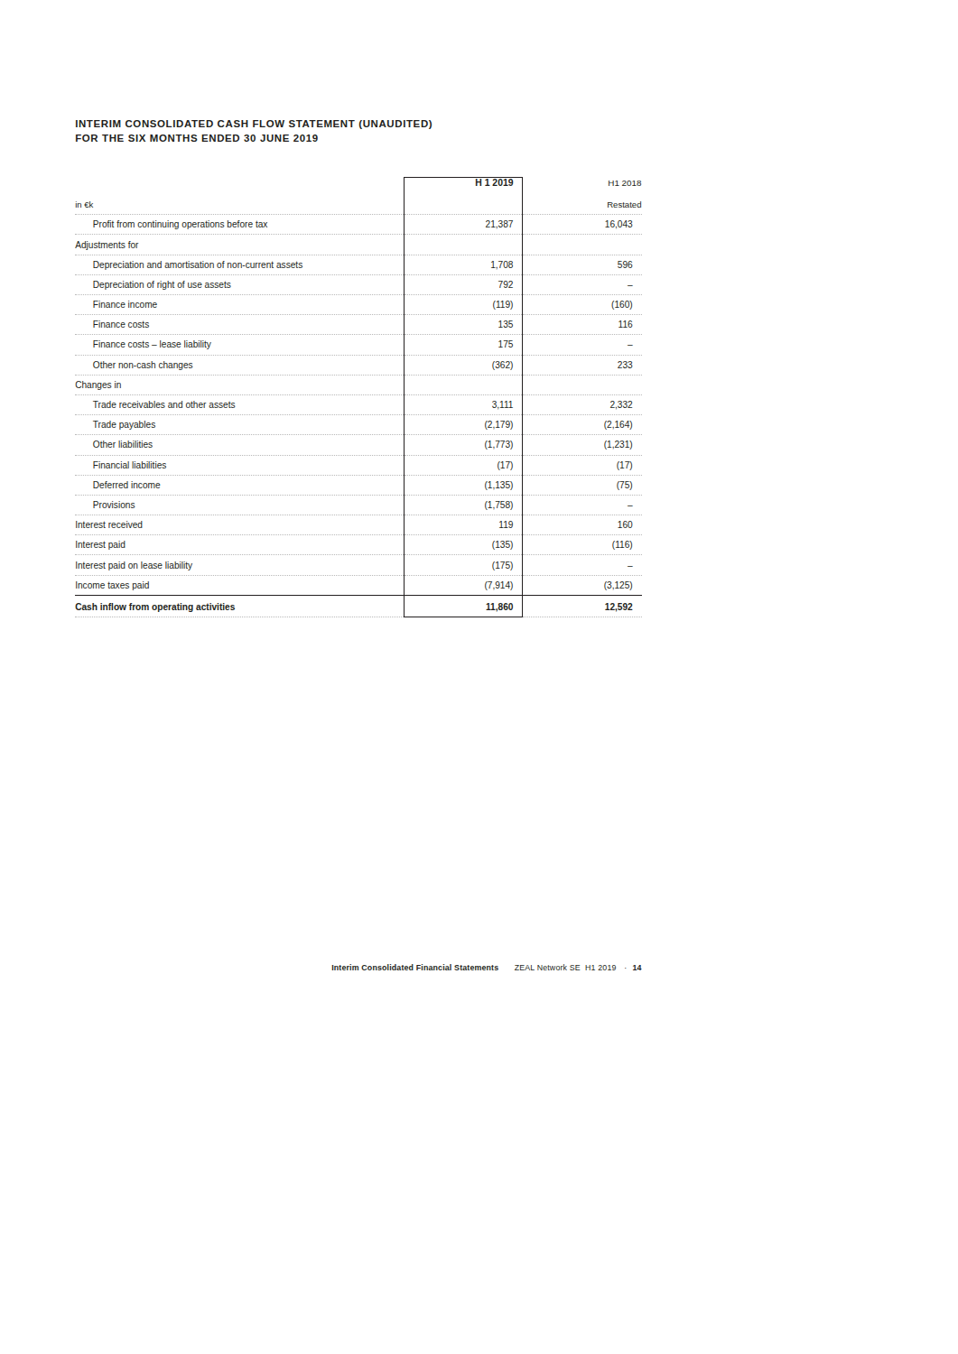Interim consolidated cash flow statement (unaudited)
for the six months ended 30 June 2019
| | H 1 2019 | H1 2018 |
| --- | --- | --- |
| in €k | | Restated |
| Profit from continuing operations before tax | 21,387 | 16,043 |
| Adjustments for | | |
| Depreciation and amortisation of non-current assets | 1,708 | 596 |
| Depreciation of right of use assets | 792 | – |
| Finance income | (119) | (160) |
| Finance costs | 135 | 116 |
| Finance costs – lease liability | 175 | – |
| Other non-cash changes | (362) | 233 |
| Changes in | | |
| Trade receivables and other assets | 3,111 | 2,332 |
| Trade payables | (2,179) | (2,164) |
| Other liabilities | (1,773) | (1,231) |
| Financial liabilities | (17) | (17) |
| Deferred income | (1,135) | (75) |
| Provisions | (1,758) | – |
| Interest received | 119 | 160 |
| Interest paid | (135) | (116) |
| Interest paid on lease liability | (175) | – |
| Income taxes paid | (7,914) | (3,125) |
| Cash inflow from operating activities | 11,860 | 12,592 |
Interim Consolidated Financial Statements ZEAL Network SE H1 2019 ·14